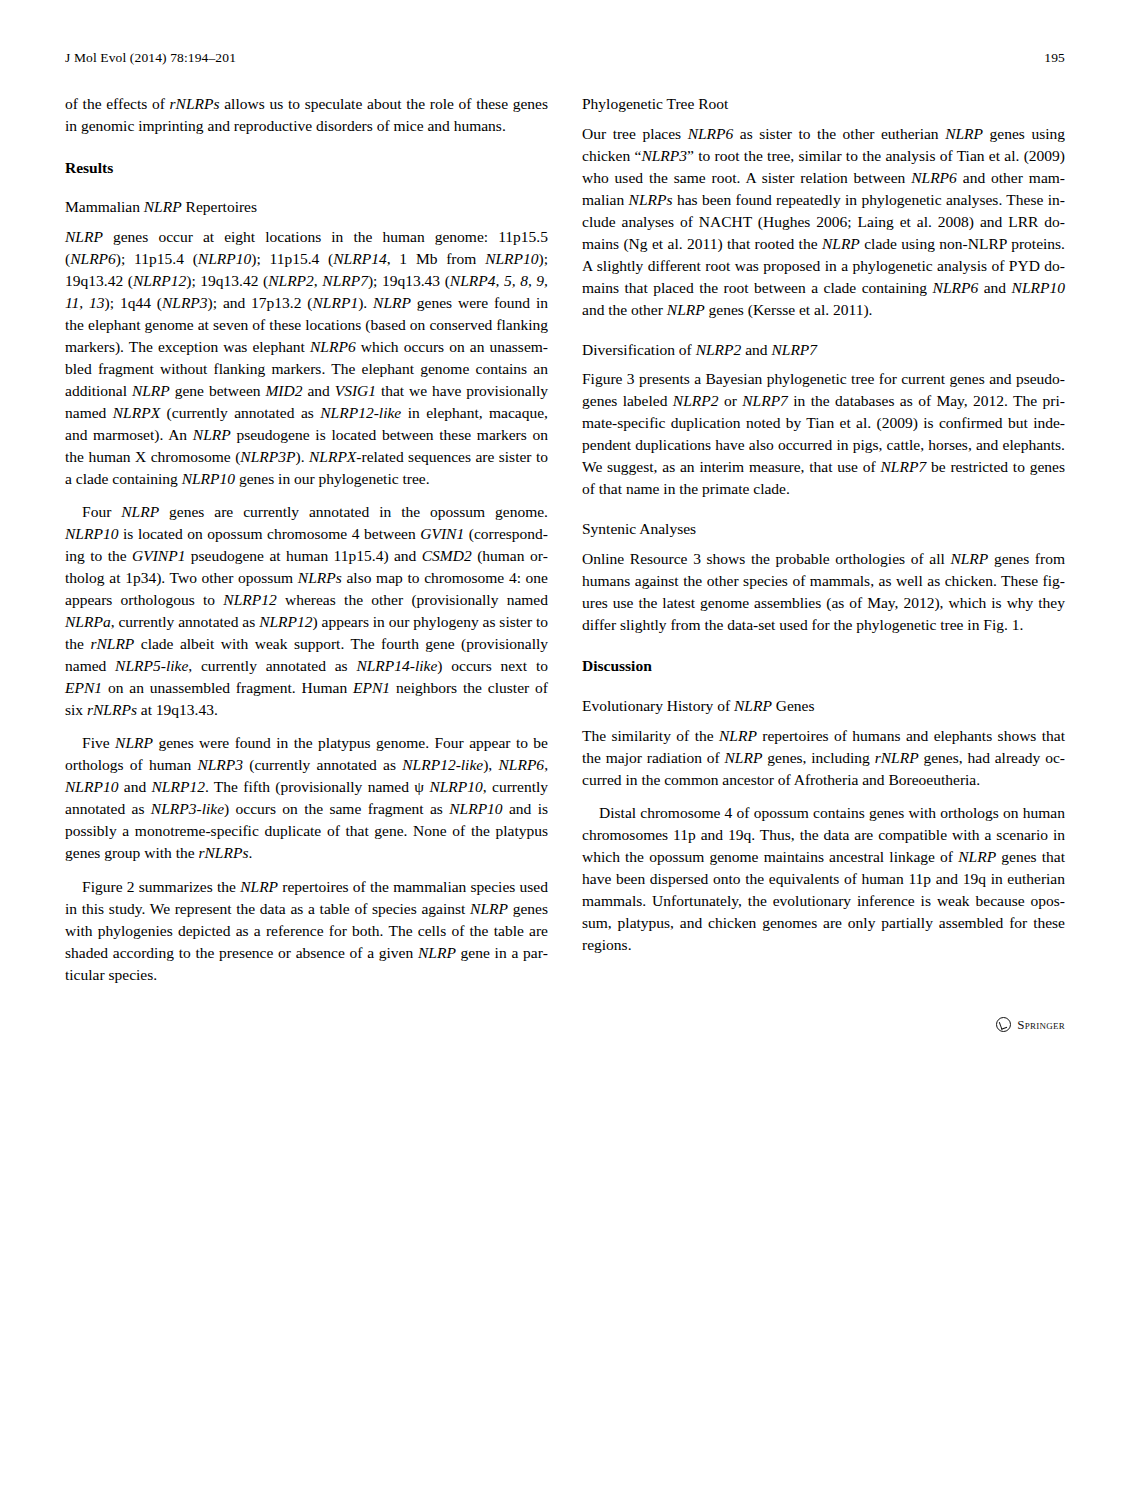J Mol Evol (2014) 78:194–201
195
of the effects of rNLRPs allows us to speculate about the role of these genes in genomic imprinting and reproductive disorders of mice and humans.
Results
Mammalian NLRP Repertoires
NLRP genes occur at eight locations in the human genome: 11p15.5 (NLRP6); 11p15.4 (NLRP10); 11p15.4 (NLRP14, 1 Mb from NLRP10); 19q13.42 (NLRP12); 19q13.42 (NLRP2, NLRP7); 19q13.43 (NLRP4, 5, 8, 9, 11, 13); 1q44 (NLRP3); and 17p13.2 (NLRP1). NLRP genes were found in the elephant genome at seven of these locations (based on conserved flanking markers). The exception was elephant NLRP6 which occurs on an unassembled fragment without flanking markers. The elephant genome contains an additional NLRP gene between MID2 and VSIG1 that we have provisionally named NLRPX (currently annotated as NLRP12-like in elephant, macaque, and marmoset). An NLRP pseudogene is located between these markers on the human X chromosome (NLRP3P). NLRPX-related sequences are sister to a clade containing NLRP10 genes in our phylogenetic tree.
Four NLRP genes are currently annotated in the opossum genome. NLRP10 is located on opossum chromosome 4 between GVIN1 (corresponding to the GVINP1 pseudogene at human 11p15.4) and CSMD2 (human ortholog at 1p34). Two other opossum NLRPs also map to chromosome 4: one appears orthologous to NLRP12 whereas the other (provisionally named NLRPa, currently annotated as NLRP12) appears in our phylogeny as sister to the rNLRP clade albeit with weak support. The fourth gene (provisionally named NLRP5-like, currently annotated as NLRP14-like) occurs next to EPN1 on an unassembled fragment. Human EPN1 neighbors the cluster of six rNLRPs at 19q13.43.
Five NLRP genes were found in the platypus genome. Four appear to be orthologs of human NLRP3 (currently annotated as NLRP12-like), NLRP6, NLRP10 and NLRP12. The fifth (provisionally named ψ NLRP10, currently annotated as NLRP3-like) occurs on the same fragment as NLRP10 and is possibly a monotreme-specific duplicate of that gene. None of the platypus genes group with the rNLRPs.
Figure 2 summarizes the NLRP repertoires of the mammalian species used in this study. We represent the data as a table of species against NLRP genes with phylogenies depicted as a reference for both. The cells of the table are shaded according to the presence or absence of a given NLRP gene in a particular species.
Phylogenetic Tree Root
Our tree places NLRP6 as sister to the other eutherian NLRP genes using chicken “NLRP3” to root the tree, similar to the analysis of Tian et al. (2009) who used the same root. A sister relation between NLRP6 and other mammalian NLRPs has been found repeatedly in phylogenetic analyses. These include analyses of NACHT (Hughes 2006; Laing et al. 2008) and LRR domains (Ng et al. 2011) that rooted the NLRP clade using non-NLRP proteins. A slightly different root was proposed in a phylogenetic analysis of PYD domains that placed the root between a clade containing NLRP6 and NLRP10 and the other NLRP genes (Kersse et al. 2011).
Diversification of NLRP2 and NLRP7
Figure 3 presents a Bayesian phylogenetic tree for current genes and pseudogenes labeled NLRP2 or NLRP7 in the databases as of May, 2012. The primate-specific duplication noted by Tian et al. (2009) is confirmed but independent duplications have also occurred in pigs, cattle, horses, and elephants. We suggest, as an interim measure, that use of NLRP7 be restricted to genes of that name in the primate clade.
Syntenic Analyses
Online Resource 3 shows the probable orthologies of all NLRP genes from humans against the other species of mammals, as well as chicken. These figures use the latest genome assemblies (as of May, 2012), which is why they differ slightly from the data-set used for the phylogenetic tree in Fig. 1.
Discussion
Evolutionary History of NLRP Genes
The similarity of the NLRP repertoires of humans and elephants shows that the major radiation of NLRP genes, including rNLRP genes, had already occurred in the common ancestor of Afrotheria and Boreoeutheria.
Distal chromosome 4 of opossum contains genes with orthologs on human chromosomes 11p and 19q. Thus, the data are compatible with a scenario in which the opossum genome maintains ancestral linkage of NLRP genes that have been dispersed onto the equivalents of human 11p and 19q in eutherian mammals. Unfortunately, the evolutionary inference is weak because opossum, platypus, and chicken genomes are only partially assembled for these regions.
Springer